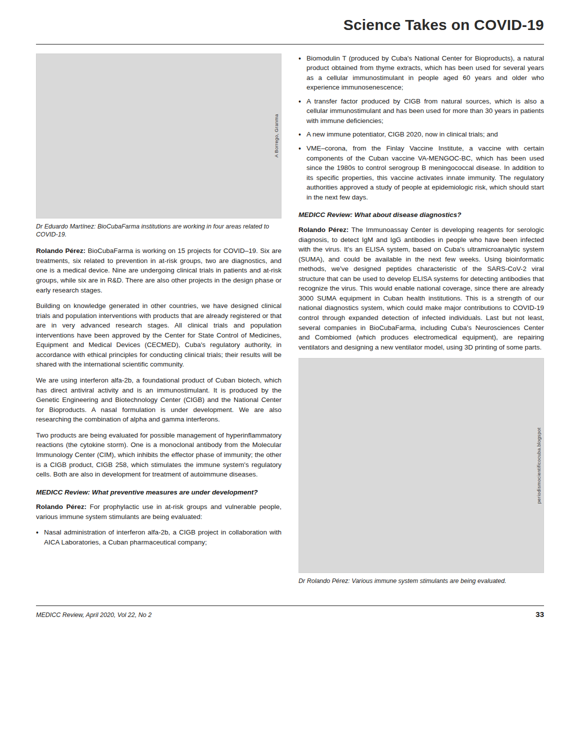Science Takes on COVID-19
A Borrego, Granma
Dr Eduardo Martínez: BioCubaFarma institutions are working in four areas related to COVID-19.
Rolando Pérez: BioCubaFarma is working on 15 projects for COVID–19. Six are treatments, six related to prevention in at-risk groups, two are diagnostics, and one is a medical device. Nine are undergoing clinical trials in patients and at-risk groups, while six are in R&D. There are also other projects in the design phase or early research stages.
Building on knowledge generated in other countries, we have designed clinical trials and population interventions with products that are already registered or that are in very advanced research stages. All clinical trials and population interventions have been approved by the Center for State Control of Medicines, Equipment and Medical Devices (CECMED), Cuba's regulatory authority, in accordance with ethical principles for conducting clinical trials; their results will be shared with the international scientific community.
We are using interferon alfa-2b, a foundational product of Cuban biotech, which has direct antiviral activity and is an immunostimulant. It is produced by the Genetic Engineering and Biotechnology Center (CIGB) and the National Center for Bioproducts. A nasal formulation is under development. We are also researching the combination of alpha and gamma interferons.
Two products are being evaluated for possible management of hyperinflammatory reactions (the cytokine storm). One is a monoclonal antibody from the Molecular Immunology Center (CIM), which inhibits the effector phase of immunity; the other is a CIGB product, CIGB 258, which stimulates the immune system's regulatory cells. Both are also in development for treatment of autoimmune diseases.
MEDICC Review: What preventive measures are under development?
Rolando Pérez: For prophylactic use in at-risk groups and vulnerable people, various immune system stimulants are being evaluated:
Nasal administration of interferon alfa-2b, a CIGB project in collaboration with AICA Laboratories, a Cuban pharmaceutical company;
Biomodulin T (produced by Cuba's National Center for Bioproducts), a natural product obtained from thyme extracts, which has been used for several years as a cellular immunostimulant in people aged 60 years and older who experience immunosenescence;
A transfer factor produced by CIGB from natural sources, which is also a cellular immunostimulant and has been used for more than 30 years in patients with immune deficiencies;
A new immune potentiator, CIGB 2020, now in clinical trials; and
VME–corona, from the Finlay Vaccine Institute, a vaccine with certain components of the Cuban vaccine VA-MENGOC-BC, which has been used since the 1980s to control serogroup B meningococcal disease. In addition to its specific properties, this vaccine activates innate immunity. The regulatory authorities approved a study of people at epidemiologic risk, which should start in the next few days.
MEDICC Review: What about disease diagnostics?
Rolando Pérez: The Immunoassay Center is developing reagents for serologic diagnosis, to detect IgM and IgG antibodies in people who have been infected with the virus. It's an ELISA system, based on Cuba's ultramicroanalytic system (SUMA), and could be available in the next few weeks. Using bioinformatic methods, we've designed peptides characteristic of the SARS-CoV-2 viral structure that can be used to develop ELISA systems for detecting antibodies that recognize the virus. This would enable national coverage, since there are already 3000 SUMA equipment in Cuban health institutions. This is a strength of our national diagnostics system, which could make major contributions to COVID-19 control through expanded detection of infected individuals. Last but not least, several companies in BioCubaFarma, including Cuba's Neurosciences Center and Combiomed (which produces electromedical equipment), are repairing ventilators and designing a new ventilator model, using 3D printing of some parts.
periodismocientificocuba.blogspot
Dr Rolando Pérez: Various immune system stimulants are being evaluated.
MEDICC Review, April 2020, Vol 22, No 2
33